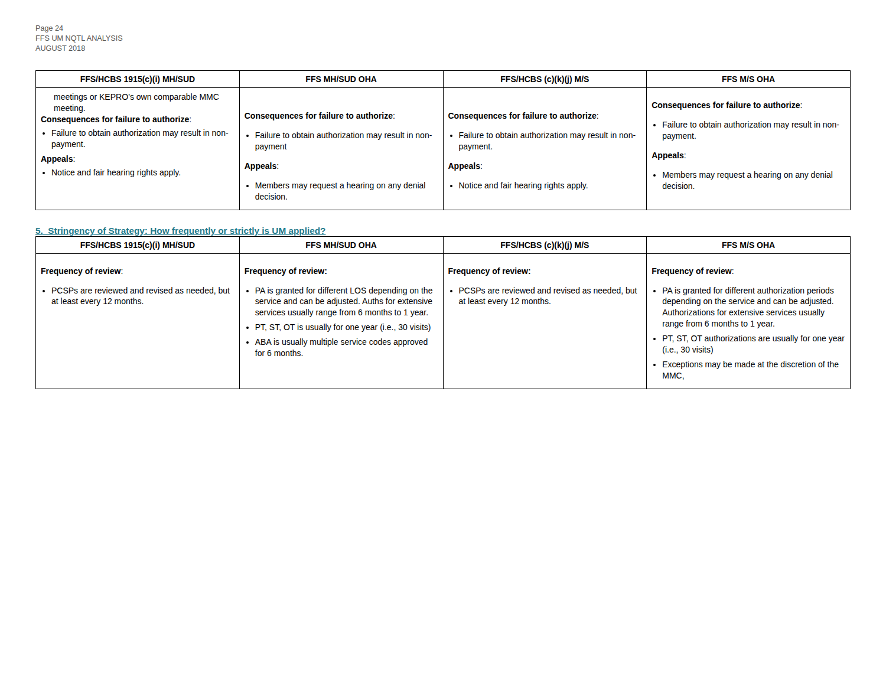Page 24
FFS UM NQTL ANALYSIS
AUGUST 2018
| FFS/HCBS 1915(c)(i) MH/SUD | FFS MH/SUD OHA | FFS/HCBS (c)(k)(j) M/S | FFS M/S OHA |
| --- | --- | --- | --- |
| meetings or KEPRO’s own comparable MMC meeting. Consequences for failure to authorize : Failure to obtain authorization may result in non-payment. Appeals : Notice and fair hearing rights apply. | Consequences for failure to authorize : Failure to obtain authorization may result in non-payment Appeals : Members may request a hearing on any denial decision. | Consequences for failure to authorize : Failure to obtain authorization may result in non-payment. Appeals : Notice and fair hearing rights apply. | Consequences for failure to authorize : Failure to obtain authorization may result in non-payment. Appeals : Members may request a hearing on any denial decision. |
5. Stringency of Strategy: How frequently or strictly is UM applied?
| FFS/HCBS 1915(c)(i) MH/SUD | FFS MH/SUD OHA | FFS/HCBS (c)(k)(j) M/S | FFS M/S OHA |
| --- | --- | --- | --- |
| Frequency of review : PCSPs are reviewed and revised as needed, but at least every 12 months. | Frequency of review: PA is granted for different LOS depending on the service and can be adjusted. Auths for extensive services usually range from 6 months to 1 year. PT, ST, OT is usually for one year (i.e., 30 visits) ABA is usually multiple service codes approved for 6 months. | Frequency of review: PCSPs are reviewed and revised as needed, but at least every 12 months. | Frequency of review : PA is granted for different authorization periods depending on the service and can be adjusted. Authorizations for extensive services usually range from 6 months to 1 year. PT, ST, OT authorizations are usually for one year (i.e., 30 visits) Exceptions may be made at the discretion of the MMC, |